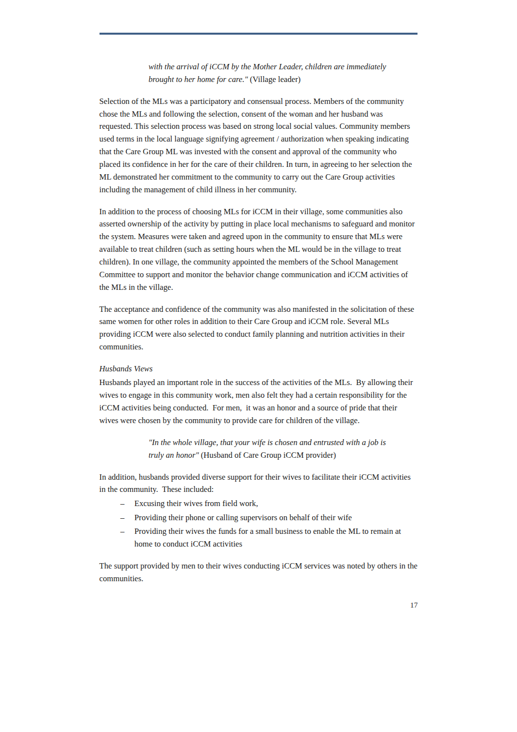with the arrival of iCCM by the Mother Leader, children are immediately brought to her home for care." (Village leader)
Selection of the MLs was a participatory and consensual process. Members of the community chose the MLs and following the selection, consent of the woman and her husband was requested. This selection process was based on strong local social values. Community members used terms in the local language signifying agreement / authorization when speaking indicating that the Care Group ML was invested with the consent and approval of the community who placed its confidence in her for the care of their children. In turn, in agreeing to her selection the ML demonstrated her commitment to the community to carry out the Care Group activities including the management of child illness in her community.
In addition to the process of choosing MLs for iCCM in their village, some communities also asserted ownership of the activity by putting in place local mechanisms to safeguard and monitor the system. Measures were taken and agreed upon in the community to ensure that MLs were available to treat children (such as setting hours when the ML would be in the village to treat children). In one village, the community appointed the members of the School Management Committee to support and monitor the behavior change communication and iCCM activities of the MLs in the village.
The acceptance and confidence of the community was also manifested in the solicitation of these same women for other roles in addition to their Care Group and iCCM role. Several MLs providing iCCM were also selected to conduct family planning and nutrition activities in their communities.
Husbands Views
Husbands played an important role in the success of the activities of the MLs. By allowing their wives to engage in this community work, men also felt they had a certain responsibility for the iCCM activities being conducted. For men, it was an honor and a source of pride that their wives were chosen by the community to provide care for children of the village.
"In the whole village, that your wife is chosen and entrusted with a job is truly an honor" (Husband of Care Group iCCM provider)
In addition, husbands provided diverse support for their wives to facilitate their iCCM activities in the community. These included:
Excusing their wives from field work,
Providing their phone or calling supervisors on behalf of their wife
Providing their wives the funds for a small business to enable the ML to remain at home to conduct iCCM activities
The support provided by men to their wives conducting iCCM services was noted by others in the communities.
17